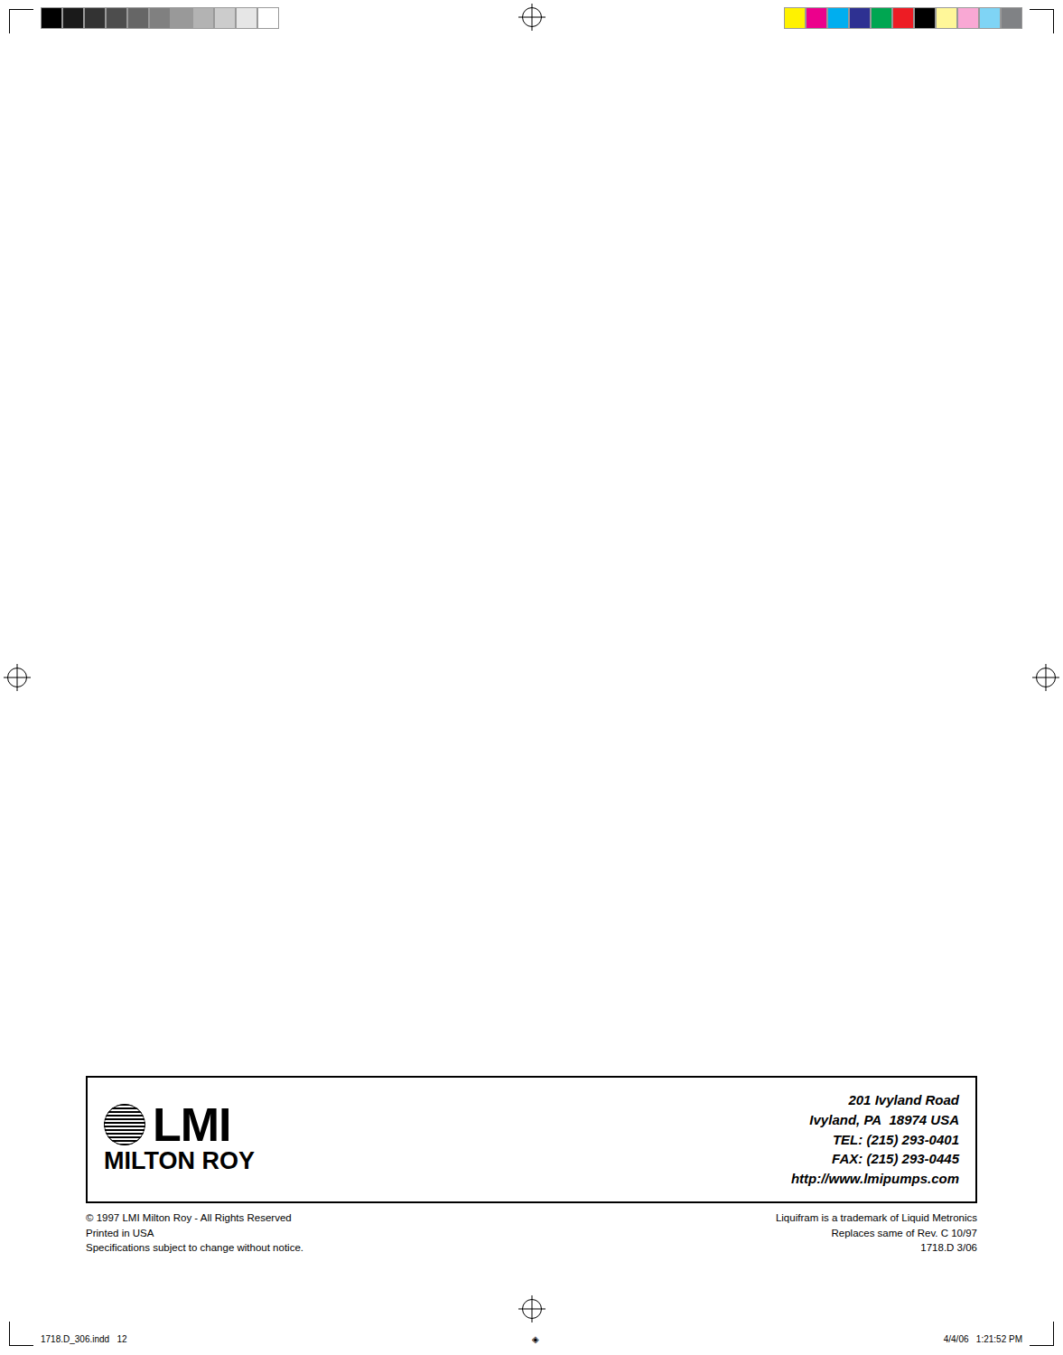LMI
MILTON ROY
201 Ivyland Road
Ivyland, PA 18974 USA
TEL: (215) 293-0401
FAX: (215) 293-0445
http://www.lmipumps.com
© 1997 LMI Milton Roy - All Rights Reserved
Printed in USA
Specifications subject to change without notice.
Liquifram is a trademark of Liquid Metronics
Replaces same of Rev. C 10/97
1718.D 3/06
1718.D_306.indd 12
◈
4/4/06 1:21:52 PM